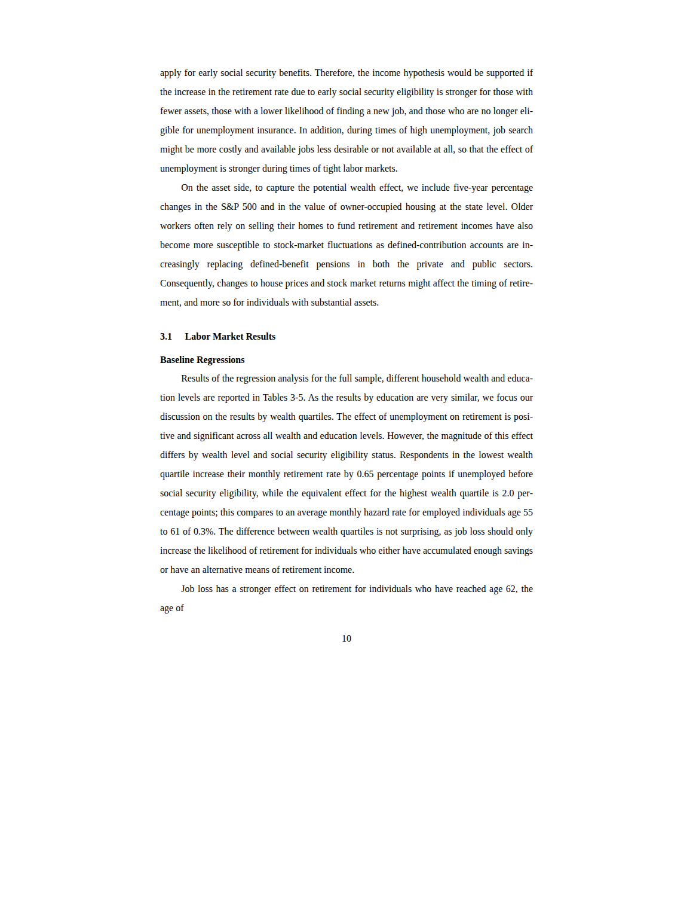apply for early social security benefits. Therefore, the income hypothesis would be supported if the increase in the retirement rate due to early social security eligibility is stronger for those with fewer assets, those with a lower likelihood of finding a new job, and those who are no longer eligible for unemployment insurance. In addition, during times of high unemployment, job search might be more costly and available jobs less desirable or not available at all, so that the effect of unemployment is stronger during times of tight labor markets.
On the asset side, to capture the potential wealth effect, we include five-year percentage changes in the S&P 500 and in the value of owner-occupied housing at the state level. Older workers often rely on selling their homes to fund retirement and retirement incomes have also become more susceptible to stock-market fluctuations as defined-contribution accounts are increasingly replacing defined-benefit pensions in both the private and public sectors. Consequently, changes to house prices and stock market returns might affect the timing of retirement, and more so for individuals with substantial assets.
3.1 Labor Market Results
Baseline Regressions
Results of the regression analysis for the full sample, different household wealth and education levels are reported in Tables 3-5. As the results by education are very similar, we focus our discussion on the results by wealth quartiles. The effect of unemployment on retirement is positive and significant across all wealth and education levels. However, the magnitude of this effect differs by wealth level and social security eligibility status. Respondents in the lowest wealth quartile increase their monthly retirement rate by 0.65 percentage points if unemployed before social security eligibility, while the equivalent effect for the highest wealth quartile is 2.0 percentage points; this compares to an average monthly hazard rate for employed individuals age 55 to 61 of 0.3%. The difference between wealth quartiles is not surprising, as job loss should only increase the likelihood of retirement for individuals who either have accumulated enough savings or have an alternative means of retirement income.
Job loss has a stronger effect on retirement for individuals who have reached age 62, the age of
10